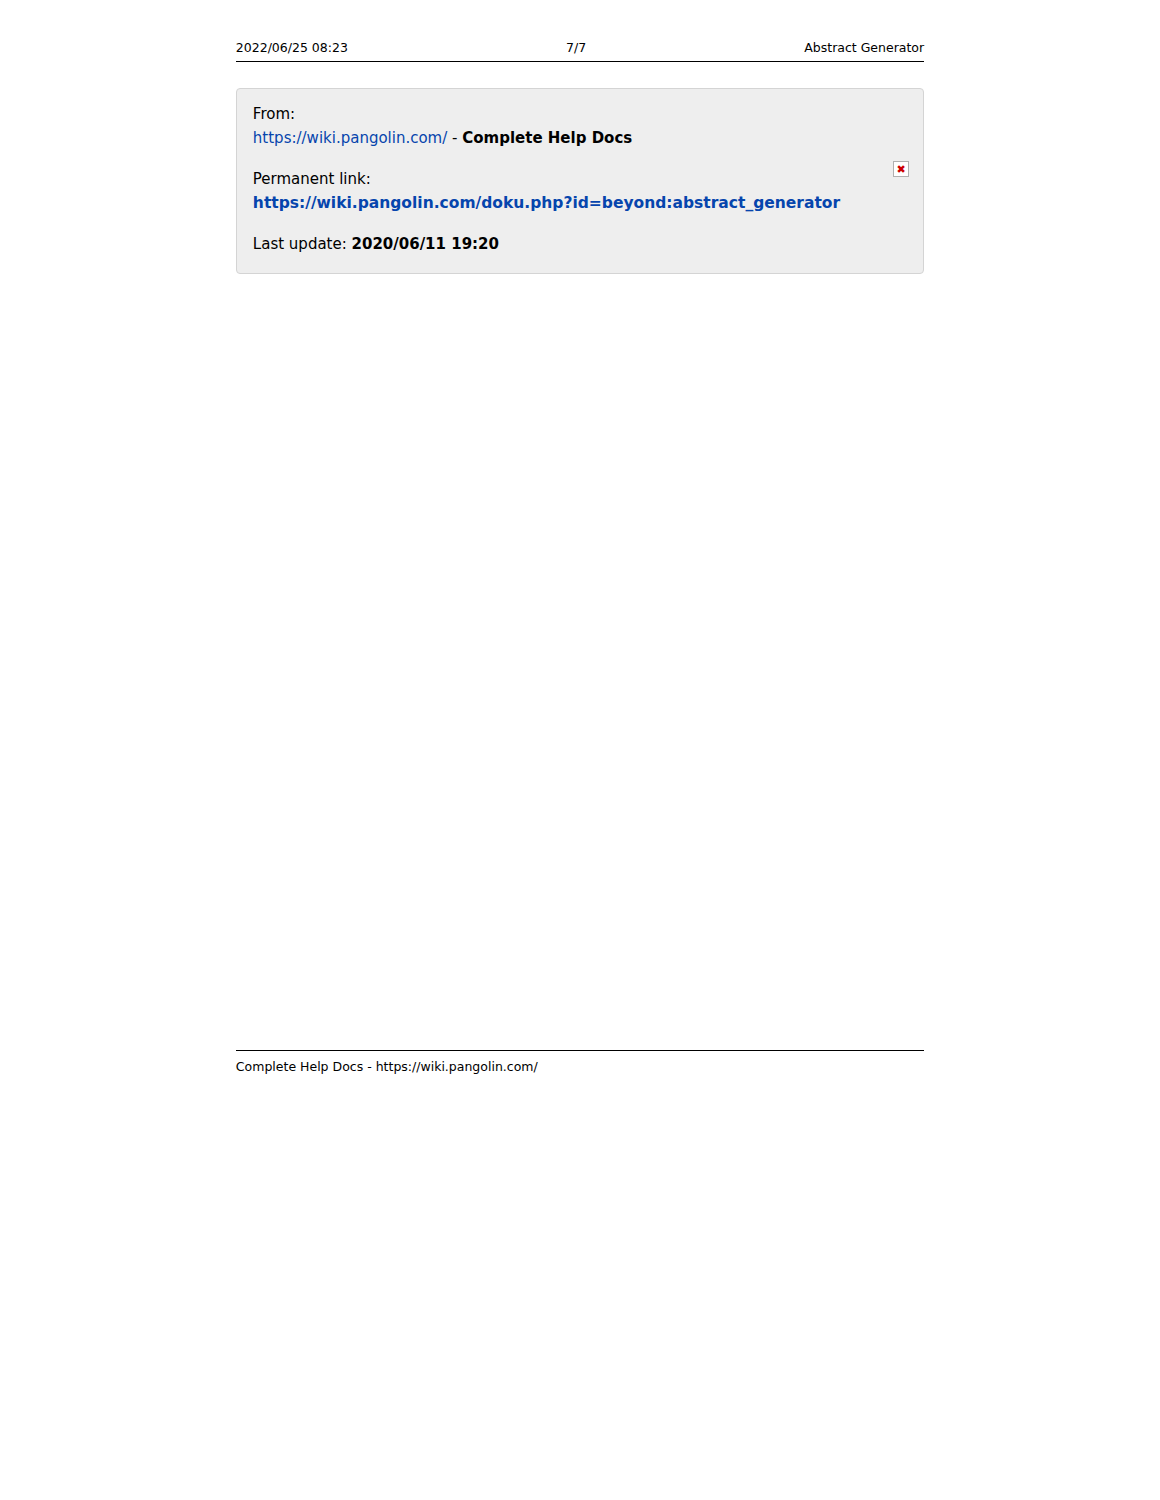2022/06/25 08:23
7/7
Abstract Generator
✖
From:
https://wiki.pangolin.com/ - Complete Help Docs
Permanent link:
https://wiki.pangolin.com/doku.php?id=beyond:abstract_generator
Last update: 2020/06/11 19:20
Complete Help Docs - https://wiki.pangolin.com/